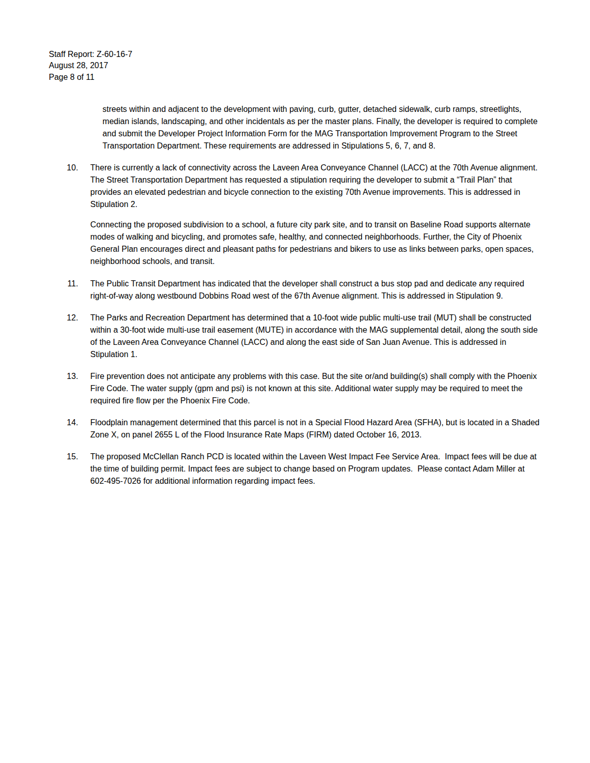Staff Report: Z-60-16-7
August 28, 2017
Page 8 of 11
streets within and adjacent to the development with paving, curb, gutter, detached sidewalk, curb ramps, streetlights, median islands, landscaping, and other incidentals as per the master plans. Finally, the developer is required to complete and submit the Developer Project Information Form for the MAG Transportation Improvement Program to the Street Transportation Department. These requirements are addressed in Stipulations 5, 6, 7, and 8.
10.
There is currently a lack of connectivity across the Laveen Area Conveyance Channel (LACC) at the 70th Avenue alignment. The Street Transportation Department has requested a stipulation requiring the developer to submit a “Trail Plan” that provides an elevated pedestrian and bicycle connection to the existing 70th Avenue improvements. This is addressed in Stipulation 2.
Connecting the proposed subdivision to a school, a future city park site, and to transit on Baseline Road supports alternate modes of walking and bicycling, and promotes safe, healthy, and connected neighborhoods. Further, the City of Phoenix General Plan encourages direct and pleasant paths for pedestrians and bikers to use as links between parks, open spaces, neighborhood schools, and transit.
11.
The Public Transit Department has indicated that the developer shall construct a bus stop pad and dedicate any required right-of-way along westbound Dobbins Road west of the 67th Avenue alignment. This is addressed in Stipulation 9.
12.
The Parks and Recreation Department has determined that a 10-foot wide public multi-use trail (MUT) shall be constructed within a 30-foot wide multi-use trail easement (MUTE) in accordance with the MAG supplemental detail, along the south side of the Laveen Area Conveyance Channel (LACC) and along the east side of San Juan Avenue. This is addressed in Stipulation 1.
13.
Fire prevention does not anticipate any problems with this case. But the site or/and building(s) shall comply with the Phoenix Fire Code. The water supply (gpm and psi) is not known at this site. Additional water supply may be required to meet the required fire flow per the Phoenix Fire Code.
14.
Floodplain management determined that this parcel is not in a Special Flood Hazard Area (SFHA), but is located in a Shaded Zone X, on panel 2655 L of the Flood Insurance Rate Maps (FIRM) dated October 16, 2013.
15.
The proposed McClellan Ranch PCD is located within the Laveen West Impact Fee Service Area. Impact fees will be due at the time of building permit. Impact fees are subject to change based on Program updates. Please contact Adam Miller at 602-495-7026 for additional information regarding impact fees.